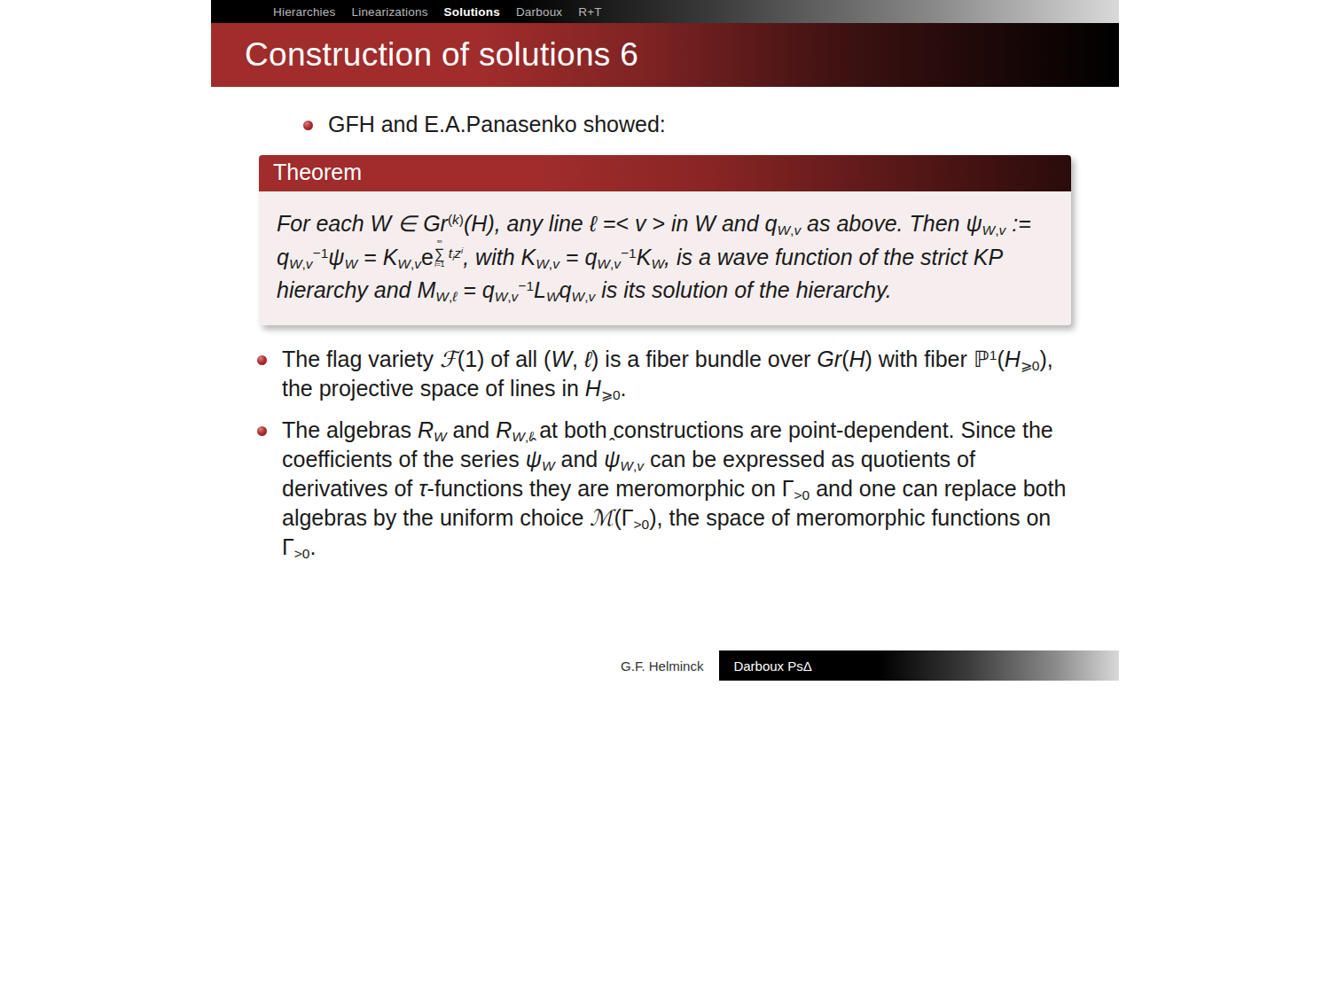Hierarchies Linearizations Solutions Darboux R+T
Construction of solutions 6
GFH and E.A.Panasenko showed:
Theorem
For each W ∈ Gr(k)(H), any line ℓ =< v > in W and qW,v as above. Then ψW,v := qW,v−1ψW = KW,ve∑∞i=1 tizi, with KW,v = qW,v−1KW, is a wave function of the strict KP hierarchy and MW,ℓ = qW,v−1LWqW,v is its solution of the hierarchy.
The flag variety ℱ(1) of all (W, ℓ) is a fiber bundle over Gr(H) with fiber ℙ1(H⩾0), the projective space of lines in H⩾0.
The algebras RW and RW,ℓ at both constructions are point-dependent. Since the coefficients of the series ̂ψW and ̂ψW,v can be expressed as quotients of derivatives of τ-functions they are meromorphic on Γ>0 and one can replace both algebras by the uniform choice ℳ(Γ>0), the space of meromorphic functions on Γ>0.
G.F. Helminck
Darboux PsΔ